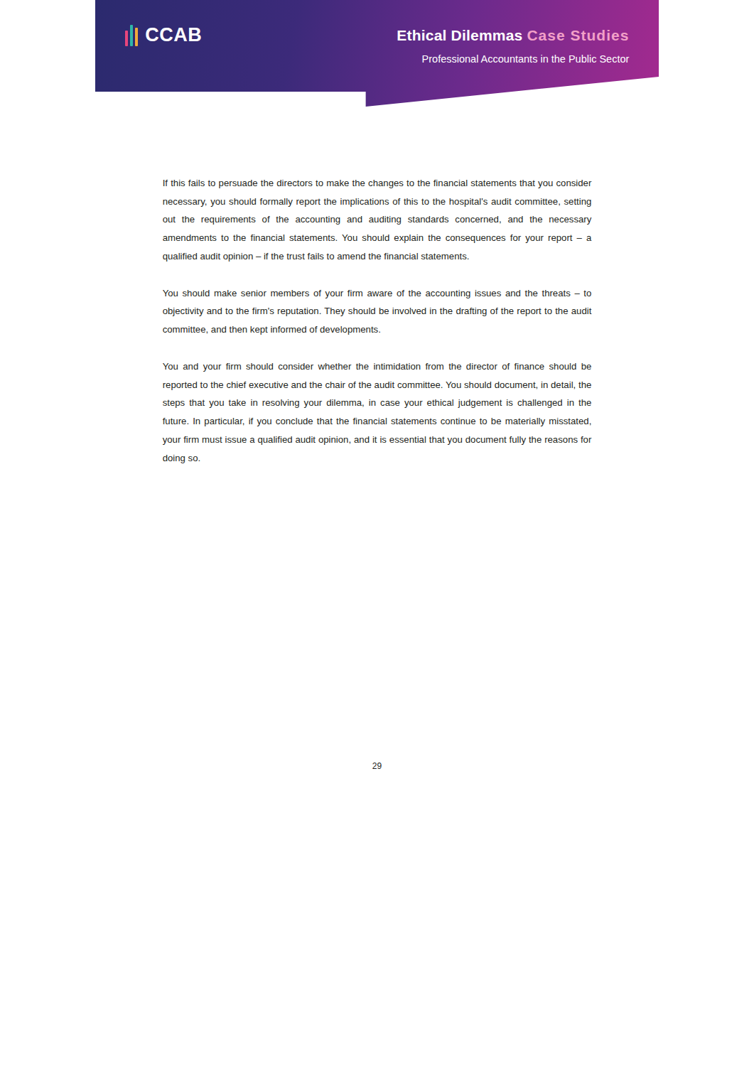CCAB
Ethical Dilemmas Case Studies
Professional Accountants in the Public Sector
If this fails to persuade the directors to make the changes to the financial statements that you consider necessary, you should formally report the implications of this to the hospital's audit committee, setting out the requirements of the accounting and auditing standards concerned, and the necessary amendments to the financial statements. You should explain the consequences for your report – a qualified audit opinion – if the trust fails to amend the financial statements.
You should make senior members of your firm aware of the accounting issues and the threats – to objectivity and to the firm's reputation. They should be involved in the drafting of the report to the audit committee, and then kept informed of developments.
You and your firm should consider whether the intimidation from the director of finance should be reported to the chief executive and the chair of the audit committee. You should document, in detail, the steps that you take in resolving your dilemma, in case your ethical judgement is challenged in the future. In particular, if you conclude that the financial statements continue to be materially misstated, your firm must issue a qualified audit opinion, and it is essential that you document fully the reasons for doing so.
29